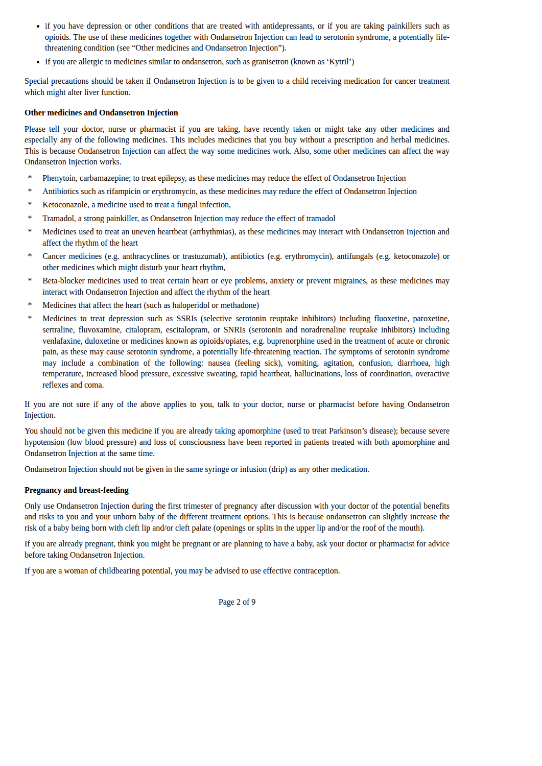if you have depression or other conditions that are treated with antidepressants, or if you are taking painkillers such as opioids. The use of these medicines together with Ondansetron Injection can lead to serotonin syndrome, a potentially life-threatening condition (see “Other medicines and Ondansetron Injection”).
If you are allergic to medicines similar to ondansetron, such as granisetron (known as ‘Kytril’)
Special precautions should be taken if Ondansetron Injection is to be given to a child receiving medication for cancer treatment which might alter liver function.
Other medicines and Ondansetron Injection
Please tell your doctor, nurse or pharmacist if you are taking, have recently taken or might take any other medicines and especially any of the following medicines. This includes medicines that you buy without a prescription and herbal medicines. This is because Ondansetron Injection can affect the way some medicines work. Also, some other medicines can affect the way Ondansetron Injection works.
Phenytoin, carbamazepine; to treat epilepsy, as these medicines may reduce the effect of Ondansetron Injection
Antibiotics such as rifampicin or erythromycin, as these medicines may reduce the effect of Ondansetron Injection
Ketoconazole, a medicine used to treat a fungal infection,
Tramadol, a strong painkiller, as Ondansetron Injection may reduce the effect of tramadol
Medicines used to treat an uneven heartbeat (arrhythmias), as these medicines may interact with Ondansetron Injection and affect the rhythm of the heart
Cancer medicines (e.g. anthracyclines or trastuzumab), antibiotics (e.g. erythromycin), antifungals (e.g. ketoconazole) or other medicines which might disturb your heart rhythm,
Beta-blocker medicines used to treat certain heart or eye problems, anxiety or prevent migraines, as these medicines may interact with Ondansetron Injection and affect the rhythm of the heart
Medicines that affect the heart (such as haloperidol or methadone)
Medicines to treat depression such as SSRIs (selective serotonin reuptake inhibitors) including fluoxetine, paroxetine, sertraline, fluvoxamine, citalopram, escitalopram, or SNRIs (serotonin and noradrenaline reuptake inhibitors) including venlafaxine, duloxetine or medicines known as opioids/opiates, e.g. buprenorphine used in the treatment of acute or chronic pain, as these may cause serotonin syndrome, a potentially life-threatening reaction. The symptoms of serotonin syndrome may include a combination of the following: nausea (feeling sick), vomiting, agitation, confusion, diarrhoea, high temperature, increased blood pressure, excessive sweating, rapid heartbeat, hallucinations, loss of coordination, overactive reflexes and coma.
If you are not sure if any of the above applies to you, talk to your doctor, nurse or pharmacist before having Ondansetron Injection.
You should not be given this medicine if you are already taking apomorphine (used to treat Parkinson’s disease); because severe hypotension (low blood pressure) and loss of consciousness have been reported in patients treated with both apomorphine and Ondansetron Injection at the same time.
Ondansetron Injection should not be given in the same syringe or infusion (drip) as any other medication.
Pregnancy and breast-feeding
Only use Ondansetron Injection during the first trimester of pregnancy after discussion with your doctor of the potential benefits and risks to you and your unborn baby of the different treatment options. This is because ondansetron can slightly increase the risk of a baby being born with cleft lip and/or cleft palate (openings or splits in the upper lip and/or the roof of the mouth).
If you are already pregnant, think you might be pregnant or are planning to have a baby, ask your doctor or pharmacist for advice before taking Ondansetron Injection.
If you are a woman of childbearing potential, you may be advised to use effective contraception.
Page 2 of 9